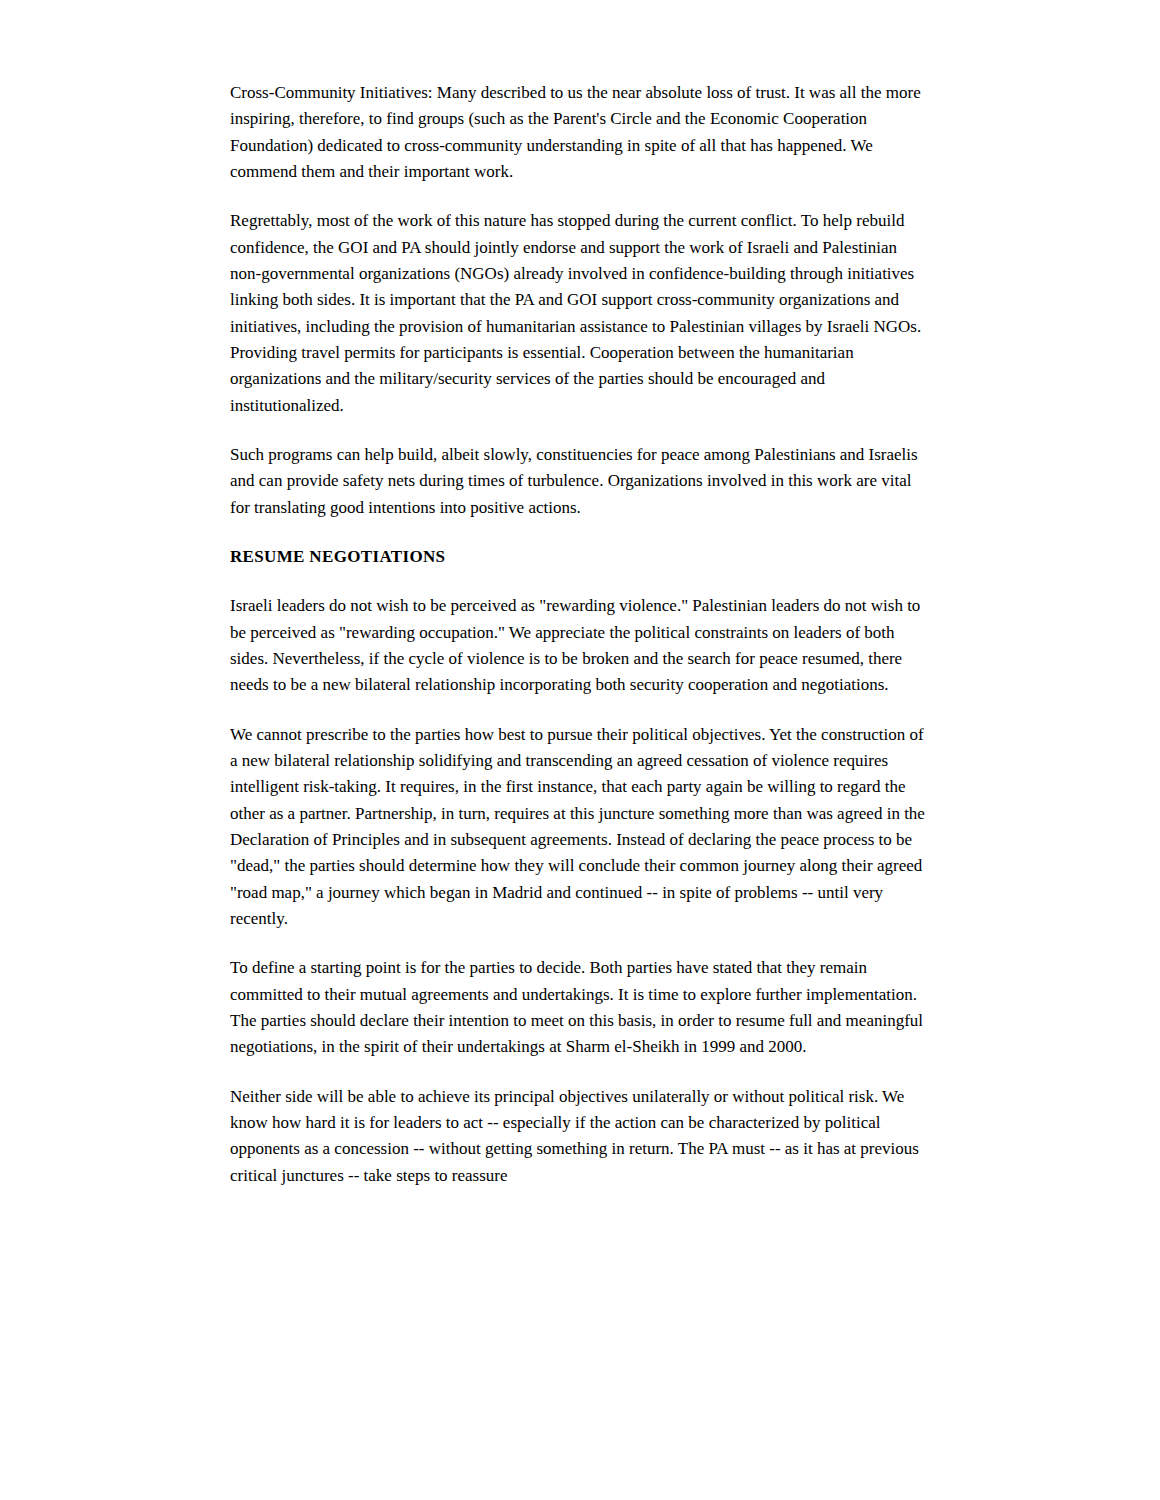Cross-Community Initiatives: Many described to us the near absolute loss of trust. It was all the more inspiring, therefore, to find groups (such as the Parent's Circle and the Economic Cooperation Foundation) dedicated to cross-community understanding in spite of all that has happened. We commend them and their important work.
Regrettably, most of the work of this nature has stopped during the current conflict. To help rebuild confidence, the GOI and PA should jointly endorse and support the work of Israeli and Palestinian non-governmental organizations (NGOs) already involved in confidence-building through initiatives linking both sides. It is important that the PA and GOI support cross-community organizations and initiatives, including the provision of humanitarian assistance to Palestinian villages by Israeli NGOs. Providing travel permits for participants is essential. Cooperation between the humanitarian organizations and the military/security services of the parties should be encouraged and institutionalized.
Such programs can help build, albeit slowly, constituencies for peace among Palestinians and Israelis and can provide safety nets during times of turbulence. Organizations involved in this work are vital for translating good intentions into positive actions.
RESUME NEGOTIATIONS
Israeli leaders do not wish to be perceived as "rewarding violence." Palestinian leaders do not wish to be perceived as "rewarding occupation." We appreciate the political constraints on leaders of both sides. Nevertheless, if the cycle of violence is to be broken and the search for peace resumed, there needs to be a new bilateral relationship incorporating both security cooperation and negotiations.
We cannot prescribe to the parties how best to pursue their political objectives. Yet the construction of a new bilateral relationship solidifying and transcending an agreed cessation of violence requires intelligent risk-taking. It requires, in the first instance, that each party again be willing to regard the other as a partner. Partnership, in turn, requires at this juncture something more than was agreed in the Declaration of Principles and in subsequent agreements. Instead of declaring the peace process to be "dead," the parties should determine how they will conclude their common journey along their agreed "road map," a journey which began in Madrid and continued -- in spite of problems -- until very recently.
To define a starting point is for the parties to decide. Both parties have stated that they remain committed to their mutual agreements and undertakings. It is time to explore further implementation. The parties should declare their intention to meet on this basis, in order to resume full and meaningful negotiations, in the spirit of their undertakings at Sharm el-Sheikh in 1999 and 2000.
Neither side will be able to achieve its principal objectives unilaterally or without political risk. We know how hard it is for leaders to act -- especially if the action can be characterized by political opponents as a concession -- without getting something in return. The PA must -- as it has at previous critical junctures -- take steps to reassure